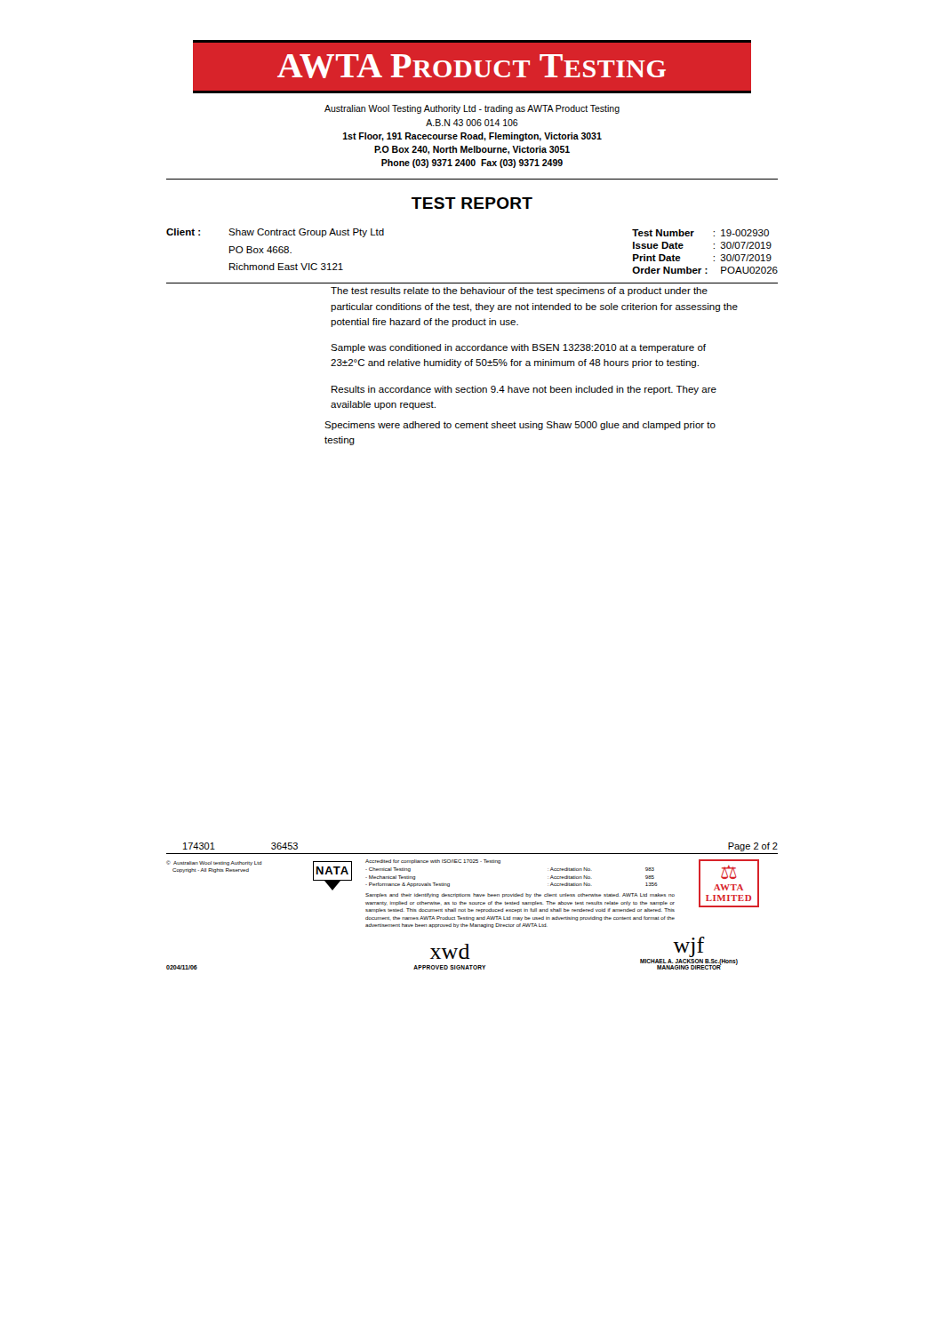AWTA PRODUCT TESTING
Australian Wool Testing Authority Ltd - trading as AWTA Product Testing
A.B.N 43 006 014 106
1st Floor, 191 Racecourse Road, Flemington, Victoria 3031
P.O Box 240, North Melbourne, Victoria 3051
Phone (03) 9371 2400 Fax (03) 9371 2499
TEST REPORT
| Client : | Shaw Contract Group Aust Pty Ltd | / Test Number / : / 19-002930 / / Issue Date / : / 30/07/2019 / / Print Date / : / 30/07/2019 / / Order Number : / / POAU02026 / |
| | PO Box 4668. |
| | Richmond East VIC 3121 |
The test results relate to the behaviour of the test specimens of a product under the particular conditions of the test, they are not intended to be sole criterion for assessing the potential fire hazard of the product in use.
Sample was conditioned in accordance with BSEN 13238:2010 at a temperature of 23±2°C and relative humidity of 50±5% for a minimum of 48 hours prior to testing.
Results in accordance with section 9.4 have not been included in the report. They are available upon request.
Specimens were adhered to cement sheet using Shaw 5000 glue and clamped prior to testing
174301 36453
Page 2 of 2
© Australian Wool testing Authority Ltd
Copyright - All Rights Reserved
NATA
Accredited for compliance with ISO/IEC 17025 - Testing
| - Chemical Testing | : Accreditation No. | 983 |
| - Mechanical Testing | : Accreditation No. | 985 |
| - Performance & Approvals Testing | : Accreditation No. | 1356 |
Samples and their identifying descriptions have been provided by the client unless otherwise stated. AWTA Ltd makes no warranty, implied or otherwise, as to the source of the tested samples. The above test results relate only to the sample or samples tested. This document shall not be reproduced except in full and shall be rendered void if amended or altered. This document, the names AWTA Product Testing and AWTA Ltd may be used in advertising providing the content and format of the advertisement have been approved by the Managing Director of AWTA Ltd.
⚖
AWTA
LIMITED
0204/11/06
xwd
APPROVED SIGNATORY
wjf
MICHAEL A. JACKSON B.Sc.(Hons)
MANAGING DIRECTOR